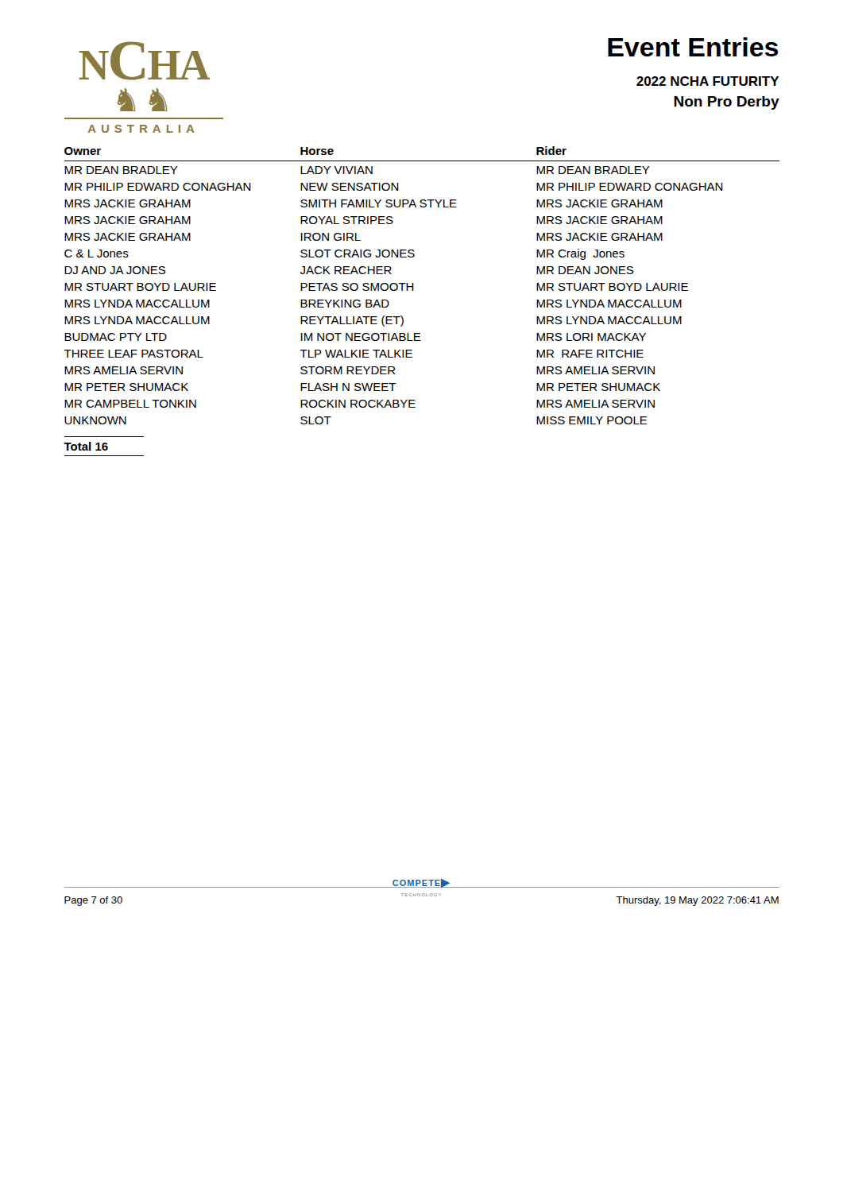NCHA
♞♞
AUSTRALIA
Event Entries
2022 NCHA FUTURITY
Non Pro Derby
| Owner | Horse | Rider |
| --- | --- | --- |
| MR DEAN BRADLEY | LADY VIVIAN | MR DEAN BRADLEY |
| MR PHILIP EDWARD CONAGHAN | NEW SENSATION | MR PHILIP EDWARD CONAGHAN |
| MRS JACKIE GRAHAM | SMITH FAMILY SUPA STYLE | MRS JACKIE GRAHAM |
| MRS JACKIE GRAHAM | ROYAL STRIPES | MRS JACKIE GRAHAM |
| MRS JACKIE GRAHAM | IRON GIRL | MRS JACKIE GRAHAM |
| C & L Jones | SLOT CRAIG JONES | MR Craig Jones |
| DJ AND JA JONES | JACK REACHER | MR DEAN JONES |
| MR STUART BOYD LAURIE | PETAS SO SMOOTH | MR STUART BOYD LAURIE |
| MRS LYNDA MACCALLUM | BREYKING BAD | MRS LYNDA MACCALLUM |
| MRS LYNDA MACCALLUM | REYTALLIATE (ET) | MRS LYNDA MACCALLUM |
| BUDMAC PTY LTD | IM NOT NEGOTIABLE | MRS LORI MACKAY |
| THREE LEAF PASTORAL | TLP WALKIE TALKIE | MR RAFE RITCHIE |
| MRS AMELIA SERVIN | STORM REYDER | MRS AMELIA SERVIN |
| MR PETER SHUMACK | FLASH N SWEET | MR PETER SHUMACK |
| MR CAMPBELL TONKIN | ROCKIN ROCKABYE | MRS AMELIA SERVIN |
| UNKNOWN | SLOT | MISS EMILY POOLE |
Total 16
Page 7 of 30
Thursday, 19 May 2022 7:06:41 AM
COMPETE▶
TECHNOLOGY